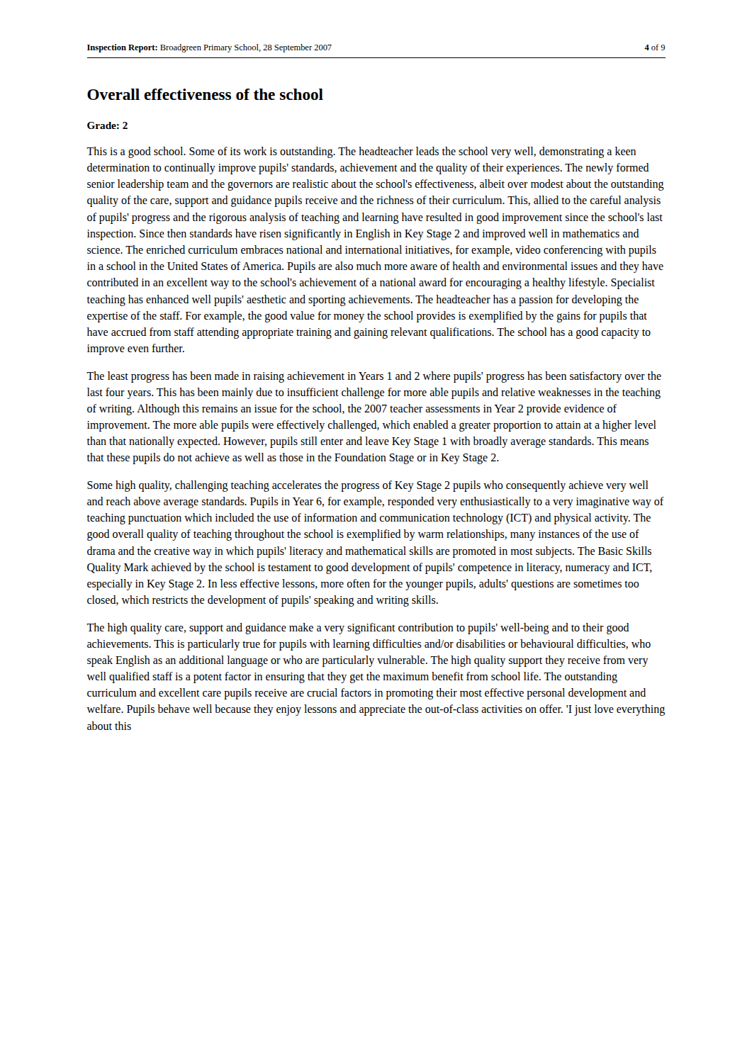Inspection Report: Broadgreen Primary School, 28 September 2007
4 of 9
Overall effectiveness of the school
Grade: 2
This is a good school. Some of its work is outstanding. The headteacher leads the school very well, demonstrating a keen determination to continually improve pupils' standards, achievement and the quality of their experiences. The newly formed senior leadership team and the governors are realistic about the school's effectiveness, albeit over modest about the outstanding quality of the care, support and guidance pupils receive and the richness of their curriculum. This, allied to the careful analysis of pupils' progress and the rigorous analysis of teaching and learning have resulted in good improvement since the school's last inspection. Since then standards have risen significantly in English in Key Stage 2 and improved well in mathematics and science. The enriched curriculum embraces national and international initiatives, for example, video conferencing with pupils in a school in the United States of America. Pupils are also much more aware of health and environmental issues and they have contributed in an excellent way to the school's achievement of a national award for encouraging a healthy lifestyle. Specialist teaching has enhanced well pupils' aesthetic and sporting achievements. The headteacher has a passion for developing the expertise of the staff. For example, the good value for money the school provides is exemplified by the gains for pupils that have accrued from staff attending appropriate training and gaining relevant qualifications. The school has a good capacity to improve even further.
The least progress has been made in raising achievement in Years 1 and 2 where pupils' progress has been satisfactory over the last four years. This has been mainly due to insufficient challenge for more able pupils and relative weaknesses in the teaching of writing. Although this remains an issue for the school, the 2007 teacher assessments in Year 2 provide evidence of improvement. The more able pupils were effectively challenged, which enabled a greater proportion to attain at a higher level than that nationally expected. However, pupils still enter and leave Key Stage 1 with broadly average standards. This means that these pupils do not achieve as well as those in the Foundation Stage or in Key Stage 2.
Some high quality, challenging teaching accelerates the progress of Key Stage 2 pupils who consequently achieve very well and reach above average standards. Pupils in Year 6, for example, responded very enthusiastically to a very imaginative way of teaching punctuation which included the use of information and communication technology (ICT) and physical activity. The good overall quality of teaching throughout the school is exemplified by warm relationships, many instances of the use of drama and the creative way in which pupils' literacy and mathematical skills are promoted in most subjects. The Basic Skills Quality Mark achieved by the school is testament to good development of pupils' competence in literacy, numeracy and ICT, especially in Key Stage 2. In less effective lessons, more often for the younger pupils, adults' questions are sometimes too closed, which restricts the development of pupils' speaking and writing skills.
The high quality care, support and guidance make a very significant contribution to pupils' well-being and to their good achievements. This is particularly true for pupils with learning difficulties and/or disabilities or behavioural difficulties, who speak English as an additional language or who are particularly vulnerable. The high quality support they receive from very well qualified staff is a potent factor in ensuring that they get the maximum benefit from school life. The outstanding curriculum and excellent care pupils receive are crucial factors in promoting their most effective personal development and welfare. Pupils behave well because they enjoy lessons and appreciate the out-of-class activities on offer. 'I just love everything about this